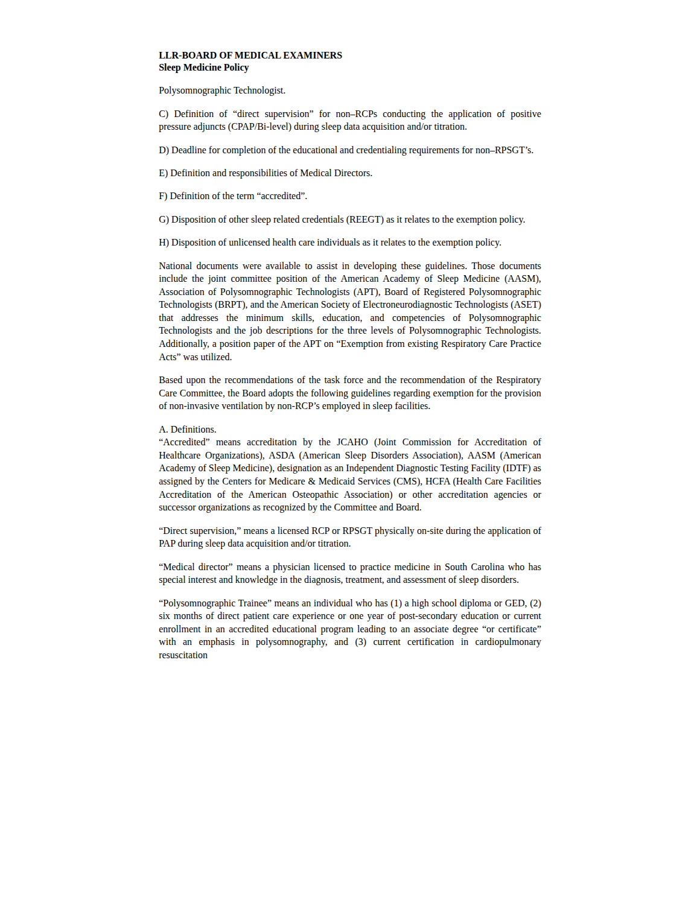LLR-BOARD OF MEDICAL EXAMINERS
Sleep Medicine Policy
Polysomnographic Technologist.
C) Definition of “direct supervision” for non–RCPs conducting the application of positive pressure adjuncts (CPAP/Bi-level) during sleep data acquisition and/or titration.
D) Deadline for completion of the educational and credentialing requirements for non–RPSGT’s.
E) Definition and responsibilities of Medical Directors.
F) Definition of the term “accredited”.
G) Disposition of other sleep related credentials (REEGT) as it relates to the exemption policy.
H) Disposition of unlicensed health care individuals as it relates to the exemption policy.
National documents were available to assist in developing these guidelines. Those documents include the joint committee position of the American Academy of Sleep Medicine (AASM), Association of Polysomnographic Technologists (APT), Board of Registered Polysomnographic Technologists (BRPT), and the American Society of Electroneurodiagnostic Technologists (ASET) that addresses the minimum skills, education, and competencies of Polysomnographic Technologists and the job descriptions for the three levels of Polysomnographic Technologists. Additionally, a position paper of the APT on “Exemption from existing Respiratory Care Practice Acts” was utilized.
Based upon the recommendations of the task force and the recommendation of the Respiratory Care Committee, the Board adopts the following guidelines regarding exemption for the provision of non-invasive ventilation by non-RCP’s employed in sleep facilities.
A. Definitions.
“Accredited” means accreditation by the JCAHO (Joint Commission for Accreditation of Healthcare Organizations), ASDA (American Sleep Disorders Association), AASM (American Academy of Sleep Medicine), designation as an Independent Diagnostic Testing Facility (IDTF) as assigned by the Centers for Medicare & Medicaid Services (CMS), HCFA (Health Care Facilities Accreditation of the American Osteopathic Association) or other accreditation agencies or successor organizations as recognized by the Committee and Board.
“Direct supervision,” means a licensed RCP or RPSGT physically on-site during the application of PAP during sleep data acquisition and/or titration.
“Medical director” means a physician licensed to practice medicine in South Carolina who has special interest and knowledge in the diagnosis, treatment, and assessment of sleep disorders.
“Polysomnographic Trainee” means an individual who has (1) a high school diploma or GED, (2) six months of direct patient care experience or one year of post-secondary education or current enrollment in an accredited educational program leading to an associate degree “or certificate” with an emphasis in polysomnography, and (3) current certification in cardiopulmonary resuscitation